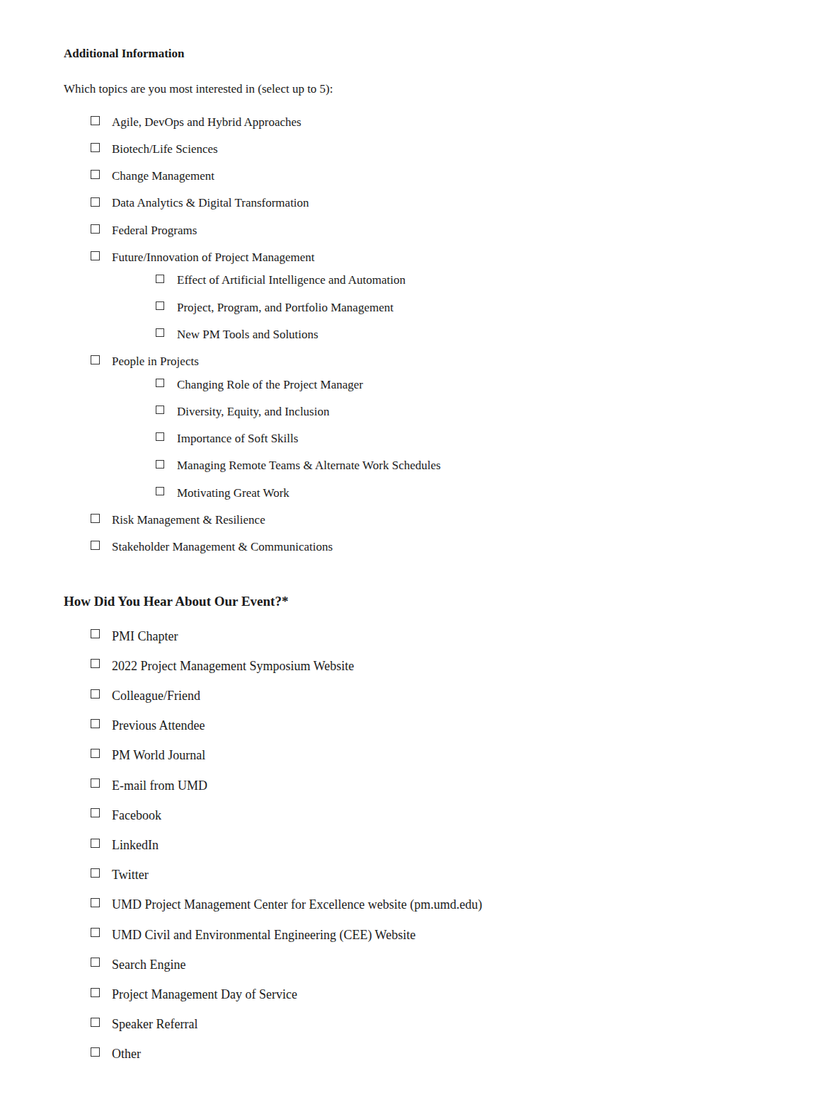Additional Information
Which topics are you most interested in (select up to 5):
Agile, DevOps and Hybrid Approaches
Biotech/Life Sciences
Change Management
Data Analytics & Digital Transformation
Federal Programs
Future/Innovation of Project Management
Effect of Artificial Intelligence and Automation
Project, Program, and Portfolio Management
New PM Tools and Solutions
People in Projects
Changing Role of the Project Manager
Diversity, Equity, and Inclusion
Importance of Soft Skills
Managing Remote Teams & Alternate Work Schedules
Motivating Great Work
Risk Management & Resilience
Stakeholder Management & Communications
How Did You Hear About Our Event?*
PMI Chapter
2022 Project Management Symposium Website
Colleague/Friend
Previous Attendee
PM World Journal
E-mail from UMD
Facebook
LinkedIn
Twitter
UMD Project Management Center for Excellence website (pm.umd.edu)
UMD Civil and Environmental Engineering (CEE) Website
Search Engine
Project Management Day of Service
Speaker Referral
Other